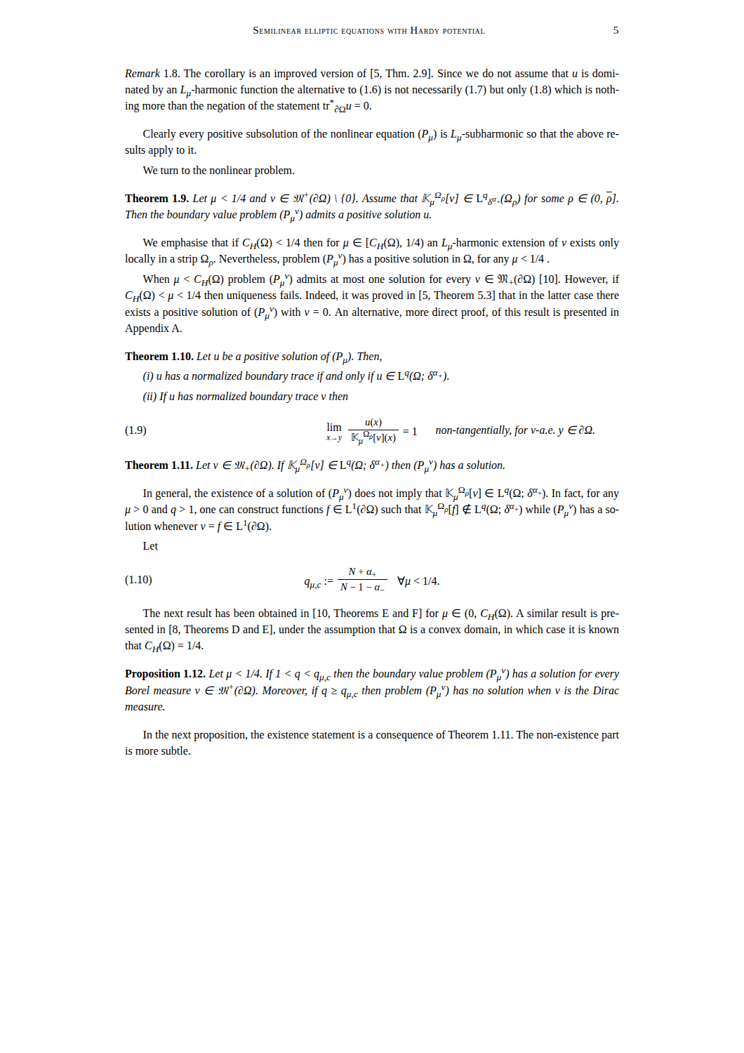Semilinear elliptic equations with Hardy potential 5
Remark 1.8. The corollary is an improved version of [5, Thm. 2.9]. Since we do not assume that u is dominated by an Lμ-harmonic function the alternative to (1.6) is not necessarily (1.7) but only (1.8) which is nothing more than the negation of the statement tr*∂Ωu = 0.
Clearly every positive subsolution of the nonlinear equation (Pμ) is Lμ-subharmonic so that the above results apply to it.
We turn to the nonlinear problem.
Theorem 1.9. Let μ < 1/4 and ν ∈ 𝔐+(∂Ω) \ {0}. Assume that 𝕂μΩρ[ν] ∈ Lqδα+(Ωρ) for some ρ ∈ (0, ρ]. Then the boundary value problem (Pμν) admits a positive solution u.
We emphasise that if CH(Ω) < 1/4 then for μ ∈ [CH(Ω), 1/4) an Lμ-harmonic extension of ν exists only locally in a strip Ωρ. Nevertheless, problem (Pμν) has a positive solution in Ω, for any μ < 1/4 .
When μ < CH(Ω) problem (Pμν) admits at most one solution for every ν ∈ 𝔐+(∂Ω) [10]. However, if CH(Ω) < μ < 1/4 then uniqueness fails. Indeed, it was proved in [5, Theorem 5.3] that in the latter case there exists a positive solution of (Pμν) with ν = 0. An alternative, more direct proof, of this result is presented in Appendix A.
Theorem 1.10. Let u be a positive solution of (Pμ). Then,
(i) u has a normalized boundary trace if and only if u ∈ Lq(Ω; δα+).
(ii) If u has normalized boundary trace ν then
(1.9) lim x→y u(x) 𝕂μΩρ[ν](x) = 1 non-tangentially, for ν-a.e. y ∈ ∂Ω.
Theorem 1.11. Let ν ∈ 𝔐+(∂Ω). If 𝕂μΩρ[ν] ∈ Lq(Ω; δα+) then (Pμν) has a solution.
In general, the existence of a solution of (Pμν) does not imply that 𝕂μΩρ[ν] ∈ Lq(Ω; δα+). In fact, for any μ > 0 and q > 1, one can construct functions f ∈ L1(∂Ω) such that 𝕂μΩρ[f] ∉ Lq(Ω; δα+) while (Pμν) has a solution whenever ν = f ∈ L1(∂Ω).
Let
(1.10) qμ,c := N + α+ N − 1 − α− ∀μ < 1/4.
The next result has been obtained in [10, Theorems E and F] for μ ∈ (0, CH(Ω). A similar result is presented in [8, Theorems D and E], under the assumption that Ω is a convex domain, in which case it is known that CH(Ω) = 1/4.
Proposition 1.12. Let μ < 1/4. If 1 < q < qμ,c then the boundary value problem (Pμν) has a solution for every Borel measure ν ∈ 𝔐+(∂Ω). Moreover, if q ≥ qμ,c then problem (Pμν) has no solution when ν is the Dirac measure.
In the next proposition, the existence statement is a consequence of Theorem 1.11. The non-existence part is more subtle.